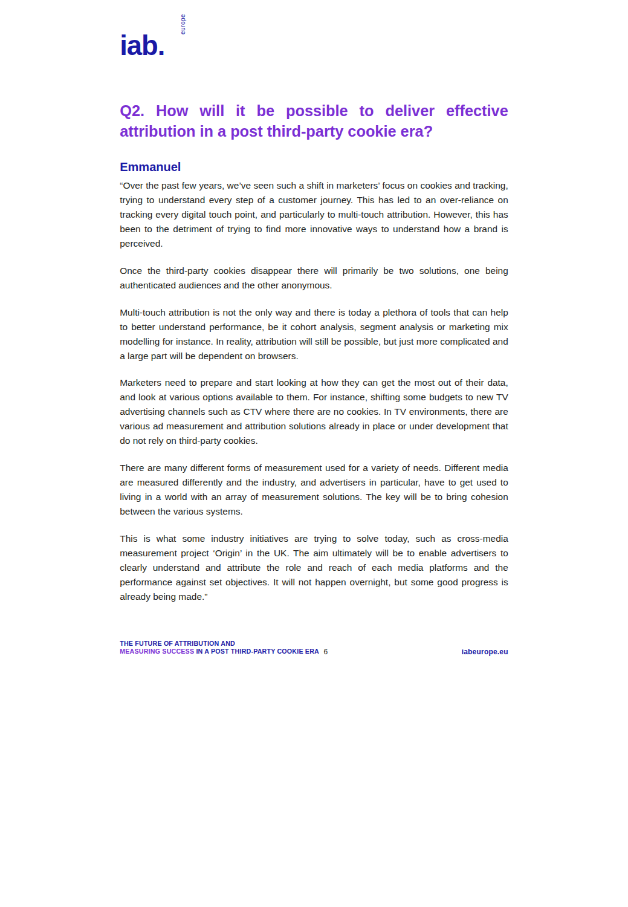iab.
europe
Q2. How will it be possible to deliver effective attribution in a post third-party cookie era?
Emmanuel
“Over the past few years, we’ve seen such a shift in marketers’ focus on cookies and tracking, trying to understand every step of a customer journey. This has led to an over-reliance on tracking every digital touch point, and particularly to multi-touch attribution. However, this has been to the detriment of trying to find more innovative ways to understand how a brand is perceived.
Once the third-party cookies disappear there will primarily be two solutions, one being authenticated audiences and the other anonymous.
Multi-touch attribution is not the only way and there is today a plethora of tools that can help to better understand performance, be it cohort analysis, segment analysis or marketing mix modelling for instance. In reality, attribution will still be possible, but just more complicated and a large part will be dependent on browsers.
Marketers need to prepare and start looking at how they can get the most out of their data, and look at various options available to them. For instance, shifting some budgets to new TV advertising channels such as CTV where there are no cookies. In TV environments, there are various ad measurement and attribution solutions already in place or under development that do not rely on third-party cookies.
There are many different forms of measurement used for a variety of needs. Different media are measured differently and the industry, and advertisers in particular, have to get used to living in a world with an array of measurement solutions. The key will be to bring cohesion between the various systems.
This is what some industry initiatives are trying to solve today, such as cross-media measurement project ‘Origin’ in the UK. The aim ultimately will be to enable advertisers to clearly understand and attribute the role and reach of each media platforms and the performance against set objectives. It will not happen overnight, but some good progress is already being made.”
THE FUTURE OF ATTRIBUTION AND
MEASURING SUCCESS IN A POST THIRD-PARTY COOKIE ERA
6
iabeurope.eu